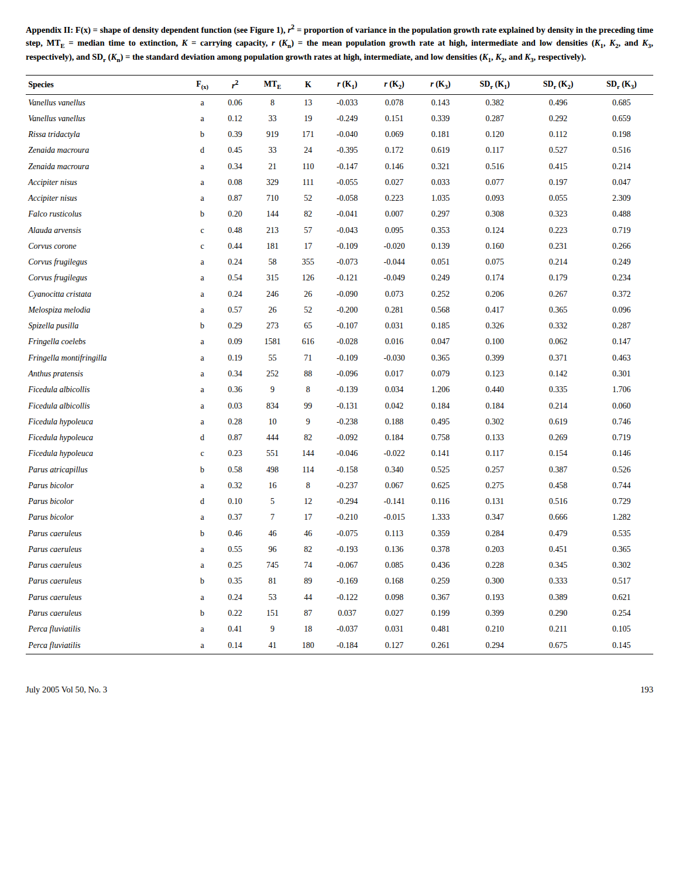Appendix II: F(x) = shape of density dependent function (see Figure 1), r2 = proportion of variance in the population growth rate explained by density in the preceding time step, MTE = median time to extinction, K = carrying capacity, r (Kn) = the mean population growth rate at high, intermediate and low densities (K1, K2, and K3, respectively), and SDr (Kn) = the standard deviation among population growth rates at high, intermediate, and low densities (K1, K2, and K3, respectively).
| Species | F (x) | r 2 | MT E | K | r (K 1 ) | r (K 2 ) | r (K 3 ) | SD r (K 1 ) | SD r (K 2 ) | SD r (K 3 ) |
| --- | --- | --- | --- | --- | --- | --- | --- | --- | --- | --- |
| Vanellus vanellus | a | 0.06 | 8 | 13 | -0.033 | 0.078 | 0.143 | 0.382 | 0.496 | 0.685 |
| Vanellus vanellus | a | 0.12 | 33 | 19 | -0.249 | 0.151 | 0.339 | 0.287 | 0.292 | 0.659 |
| Rissa tridactyla | b | 0.39 | 919 | 171 | -0.040 | 0.069 | 0.181 | 0.120 | 0.112 | 0.198 |
| Zenaida macroura | d | 0.45 | 33 | 24 | -0.395 | 0.172 | 0.619 | 0.117 | 0.527 | 0.516 |
| Zenaida macroura | a | 0.34 | 21 | 110 | -0.147 | 0.146 | 0.321 | 0.516 | 0.415 | 0.214 |
| Accipiter nisus | a | 0.08 | 329 | 111 | -0.055 | 0.027 | 0.033 | 0.077 | 0.197 | 0.047 |
| Accipiter nisus | a | 0.87 | 710 | 52 | -0.058 | 0.223 | 1.035 | 0.093 | 0.055 | 2.309 |
| Falco rusticolus | b | 0.20 | 144 | 82 | -0.041 | 0.007 | 0.297 | 0.308 | 0.323 | 0.488 |
| Alauda arvensis | c | 0.48 | 213 | 57 | -0.043 | 0.095 | 0.353 | 0.124 | 0.223 | 0.719 |
| Corvus corone | c | 0.44 | 181 | 17 | -0.109 | -0.020 | 0.139 | 0.160 | 0.231 | 0.266 |
| Corvus frugilegus | a | 0.24 | 58 | 355 | -0.073 | -0.044 | 0.051 | 0.075 | 0.214 | 0.249 |
| Corvus frugilegus | a | 0.54 | 315 | 126 | -0.121 | -0.049 | 0.249 | 0.174 | 0.179 | 0.234 |
| Cyanocitta cristata | a | 0.24 | 246 | 26 | -0.090 | 0.073 | 0.252 | 0.206 | 0.267 | 0.372 |
| Melospiza melodia | a | 0.57 | 26 | 52 | -0.200 | 0.281 | 0.568 | 0.417 | 0.365 | 0.096 |
| Spizella pusilla | b | 0.29 | 273 | 65 | -0.107 | 0.031 | 0.185 | 0.326 | 0.332 | 0.287 |
| Fringella coelebs | a | 0.09 | 1581 | 616 | -0.028 | 0.016 | 0.047 | 0.100 | 0.062 | 0.147 |
| Fringella montifringilla | a | 0.19 | 55 | 71 | -0.109 | -0.030 | 0.365 | 0.399 | 0.371 | 0.463 |
| Anthus pratensis | a | 0.34 | 252 | 88 | -0.096 | 0.017 | 0.079 | 0.123 | 0.142 | 0.301 |
| Ficedula albicollis | a | 0.36 | 9 | 8 | -0.139 | 0.034 | 1.206 | 0.440 | 0.335 | 1.706 |
| Ficedula albicollis | a | 0.03 | 834 | 99 | -0.131 | 0.042 | 0.184 | 0.184 | 0.214 | 0.060 |
| Ficedula hypoleuca | a | 0.28 | 10 | 9 | -0.238 | 0.188 | 0.495 | 0.302 | 0.619 | 0.746 |
| Ficedula hypoleuca | d | 0.87 | 444 | 82 | -0.092 | 0.184 | 0.758 | 0.133 | 0.269 | 0.719 |
| Ficedula hypoleuca | c | 0.23 | 551 | 144 | -0.046 | -0.022 | 0.141 | 0.117 | 0.154 | 0.146 |
| Parus atricapillus | b | 0.58 | 498 | 114 | -0.158 | 0.340 | 0.525 | 0.257 | 0.387 | 0.526 |
| Parus bicolor | a | 0.32 | 16 | 8 | -0.237 | 0.067 | 0.625 | 0.275 | 0.458 | 0.744 |
| Parus bicolor | d | 0.10 | 5 | 12 | -0.294 | -0.141 | 0.116 | 0.131 | 0.516 | 0.729 |
| Parus bicolor | a | 0.37 | 7 | 17 | -0.210 | -0.015 | 1.333 | 0.347 | 0.666 | 1.282 |
| Parus caeruleus | b | 0.46 | 46 | 46 | -0.075 | 0.113 | 0.359 | 0.284 | 0.479 | 0.535 |
| Parus caeruleus | a | 0.55 | 96 | 82 | -0.193 | 0.136 | 0.378 | 0.203 | 0.451 | 0.365 |
| Parus caeruleus | a | 0.25 | 745 | 74 | -0.067 | 0.085 | 0.436 | 0.228 | 0.345 | 0.302 |
| Parus caeruleus | b | 0.35 | 81 | 89 | -0.169 | 0.168 | 0.259 | 0.300 | 0.333 | 0.517 |
| Parus caeruleus | a | 0.24 | 53 | 44 | -0.122 | 0.098 | 0.367 | 0.193 | 0.389 | 0.621 |
| Parus caeruleus | b | 0.22 | 151 | 87 | 0.037 | 0.027 | 0.199 | 0.399 | 0.290 | 0.254 |
| Perca fluviatilis | a | 0.41 | 9 | 18 | -0.037 | 0.031 | 0.481 | 0.210 | 0.211 | 0.105 |
| Perca fluviatilis | a | 0.14 | 41 | 180 | -0.184 | 0.127 | 0.261 | 0.294 | 0.675 | 0.145 |
July 2005 Vol 50, No. 3 193